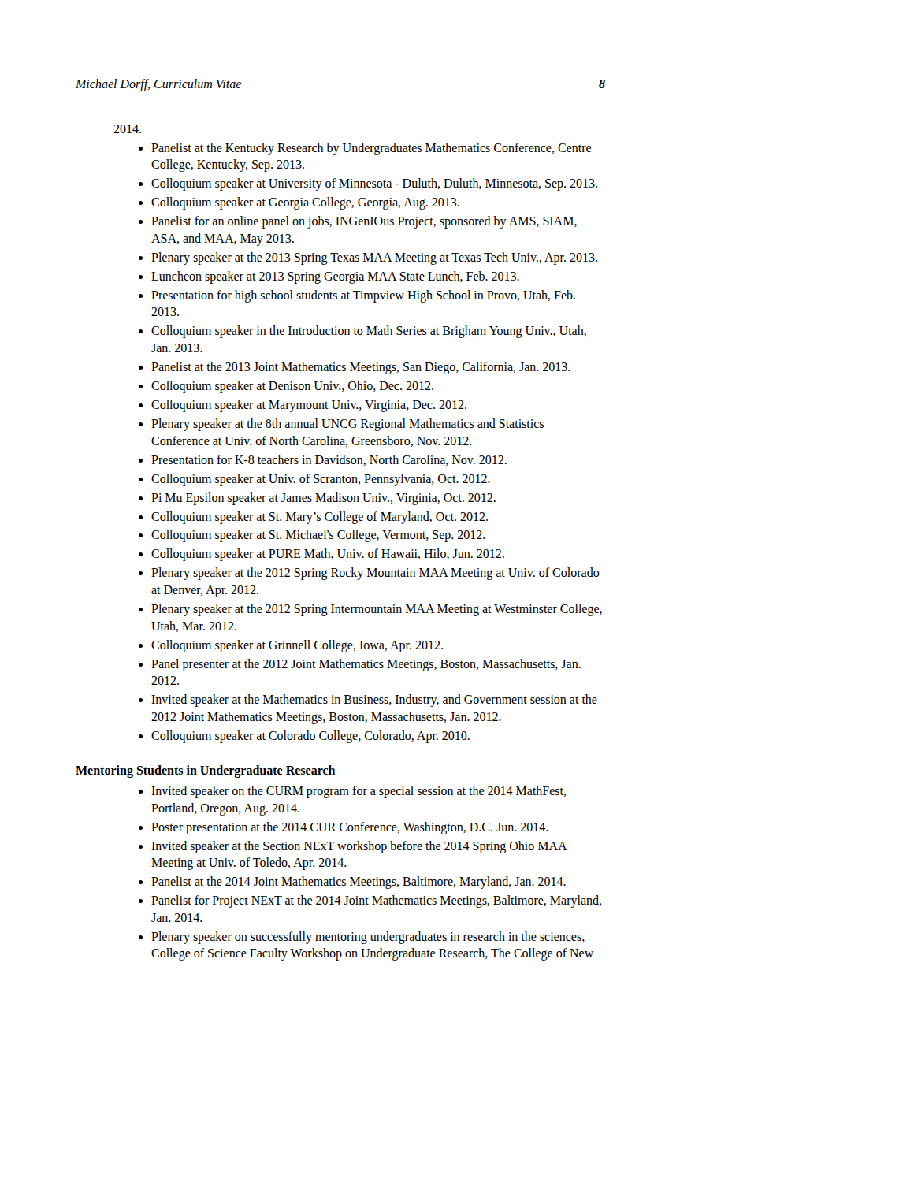Michael Dorff, Curriculum Vitae 8
2014.
Panelist at the Kentucky Research by Undergraduates Mathematics Conference, Centre College, Kentucky, Sep. 2013.
Colloquium speaker at University of Minnesota - Duluth, Duluth, Minnesota, Sep. 2013.
Colloquium speaker at Georgia College, Georgia, Aug. 2013.
Panelist for an online panel on jobs, INGenIOus Project, sponsored by AMS, SIAM, ASA, and MAA, May 2013.
Plenary speaker at the 2013 Spring Texas MAA Meeting at Texas Tech Univ., Apr. 2013.
Luncheon speaker at 2013 Spring Georgia MAA State Lunch, Feb. 2013.
Presentation for high school students at Timpview High School in Provo, Utah, Feb. 2013.
Colloquium speaker in the Introduction to Math Series at Brigham Young Univ., Utah, Jan. 2013.
Panelist at the 2013 Joint Mathematics Meetings, San Diego, California, Jan. 2013.
Colloquium speaker at Denison Univ., Ohio, Dec. 2012.
Colloquium speaker at Marymount Univ., Virginia, Dec. 2012.
Plenary speaker at the 8th annual UNCG Regional Mathematics and Statistics Conference at Univ. of North Carolina, Greensboro, Nov. 2012.
Presentation for K-8 teachers in Davidson, North Carolina, Nov. 2012.
Colloquium speaker at Univ. of Scranton, Pennsylvania, Oct. 2012.
Pi Mu Epsilon speaker at James Madison Univ., Virginia, Oct. 2012.
Colloquium speaker at St. Mary’s College of Maryland, Oct. 2012.
Colloquium speaker at St. Michael's College, Vermont, Sep. 2012.
Colloquium speaker at PURE Math, Univ. of Hawaii, Hilo, Jun. 2012.
Plenary speaker at the 2012 Spring Rocky Mountain MAA Meeting at Univ. of Colorado at Denver, Apr. 2012.
Plenary speaker at the 2012 Spring Intermountain MAA Meeting at Westminster College, Utah, Mar. 2012.
Colloquium speaker at Grinnell College, Iowa, Apr. 2012.
Panel presenter at the 2012 Joint Mathematics Meetings, Boston, Massachusetts, Jan. 2012.
Invited speaker at the Mathematics in Business, Industry, and Government session at the 2012 Joint Mathematics Meetings, Boston, Massachusetts, Jan. 2012.
Colloquium speaker at Colorado College, Colorado, Apr. 2010.
Mentoring Students in Undergraduate Research
Invited speaker on the CURM program for a special session at the 2014 MathFest, Portland, Oregon, Aug. 2014.
Poster presentation at the 2014 CUR Conference, Washington, D.C. Jun. 2014.
Invited speaker at the Section NExT workshop before the 2014 Spring Ohio MAA Meeting at Univ. of Toledo, Apr. 2014.
Panelist at the 2014 Joint Mathematics Meetings, Baltimore, Maryland, Jan. 2014.
Panelist for Project NExT at the 2014 Joint Mathematics Meetings, Baltimore, Maryland, Jan. 2014.
Plenary speaker on successfully mentoring undergraduates in research in the sciences, College of Science Faculty Workshop on Undergraduate Research, The College of New